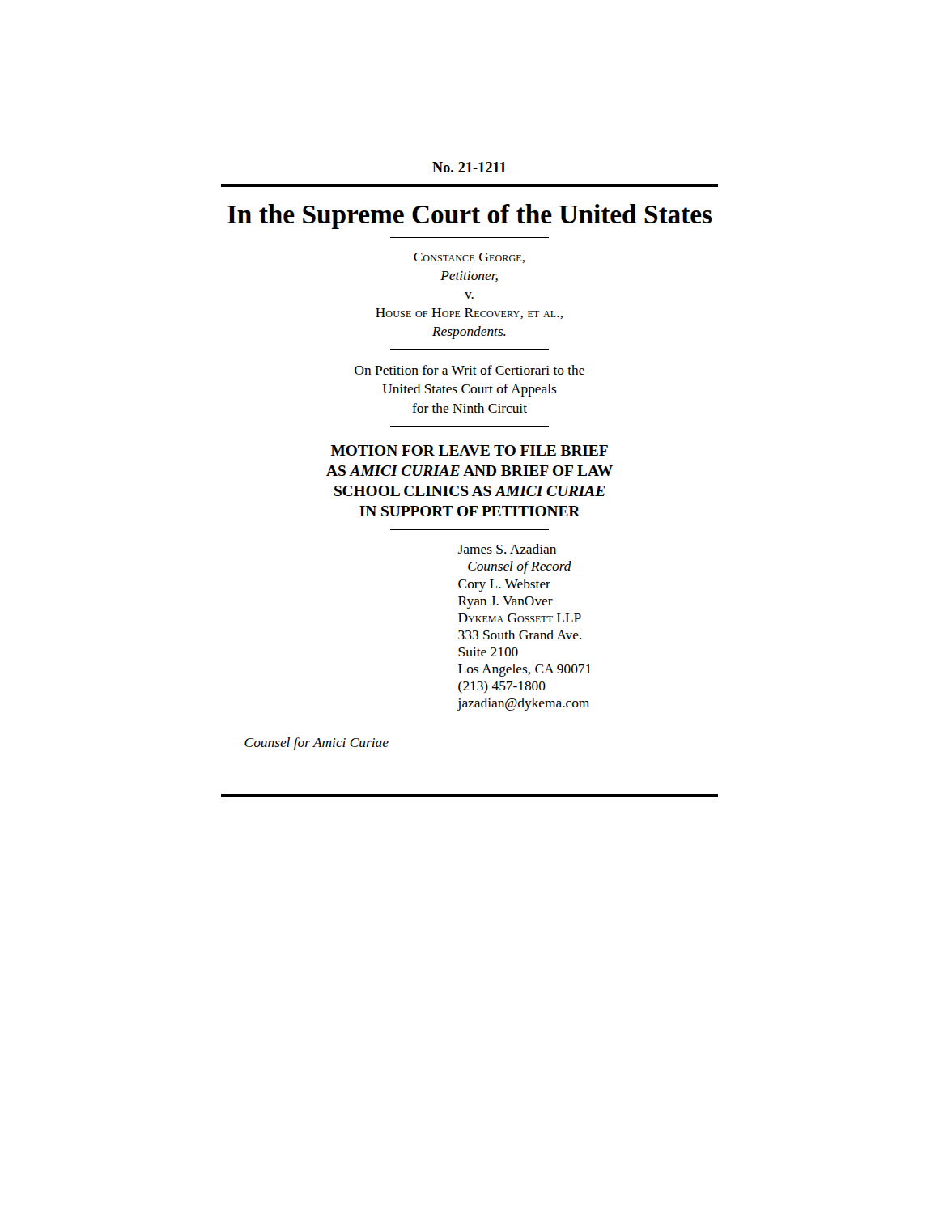No. 21-1211
In the Supreme Court of the United States
Constance George,
Petitioner,
v.
House of Hope Recovery, et al.,
Respondents.
On Petition for a Writ of Certiorari to the
United States Court of Appeals
for the Ninth Circuit
MOTION FOR LEAVE TO FILE BRIEF
AS AMICI CURIAE AND BRIEF OF LAW
SCHOOL CLINICS AS AMICI CURIAE
IN SUPPORT OF PETITIONER
James S. Azadian
Counsel of Record Cory L. Webster
Ryan J. VanOver
Dykema Gossett LLP
333 South Grand Ave.
Suite 2100
Los Angeles, CA 90071
(213) 457-1800
jazadian@dykema.com
Counsel for Amici Curiae